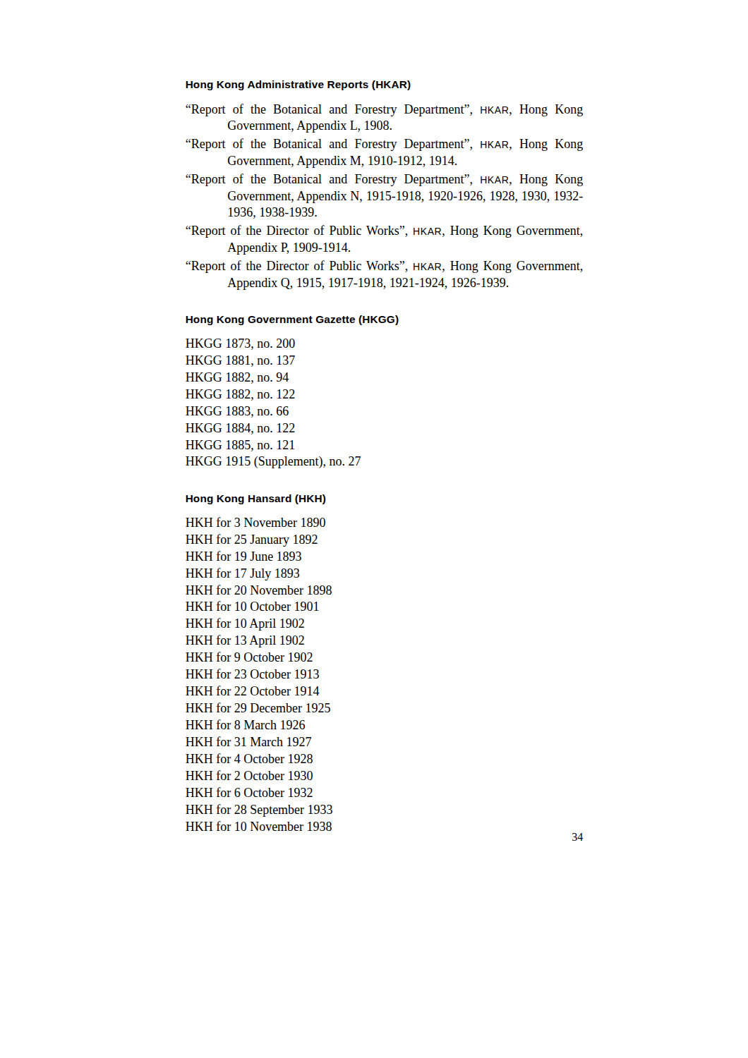Hong Kong Administrative Reports (HKAR)
“Report of the Botanical and Forestry Department”, HKAR, Hong Kong Government, Appendix L, 1908.
“Report of the Botanical and Forestry Department”, HKAR, Hong Kong Government, Appendix M, 1910-1912, 1914.
“Report of the Botanical and Forestry Department”, HKAR, Hong Kong Government, Appendix N, 1915-1918, 1920-1926, 1928, 1930, 1932-1936, 1938-1939.
“Report of the Director of Public Works”, HKAR, Hong Kong Government, Appendix P, 1909-1914.
“Report of the Director of Public Works”, HKAR, Hong Kong Government, Appendix Q, 1915, 1917-1918, 1921-1924, 1926-1939.
Hong Kong Government Gazette (HKGG)
HKGG 1873, no. 200
HKGG 1881, no. 137
HKGG 1882, no. 94
HKGG 1882, no. 122
HKGG 1883, no. 66
HKGG 1884, no. 122
HKGG 1885, no. 121
HKGG 1915 (Supplement), no. 27
Hong Kong Hansard (HKH)
HKH for 3 November 1890
HKH for 25 January 1892
HKH for 19 June 1893
HKH for 17 July 1893
HKH for 20 November 1898
HKH for 10 October 1901
HKH for 10 April 1902
HKH for 13 April 1902
HKH for 9 October 1902
HKH for 23 October 1913
HKH for 22 October 1914
HKH for 29 December 1925
HKH for 8 March 1926
HKH for 31 March 1927
HKH for 4 October 1928
HKH for 2 October 1930
HKH for 6 October 1932
HKH for 28 September 1933
HKH for 10 November 1938
34